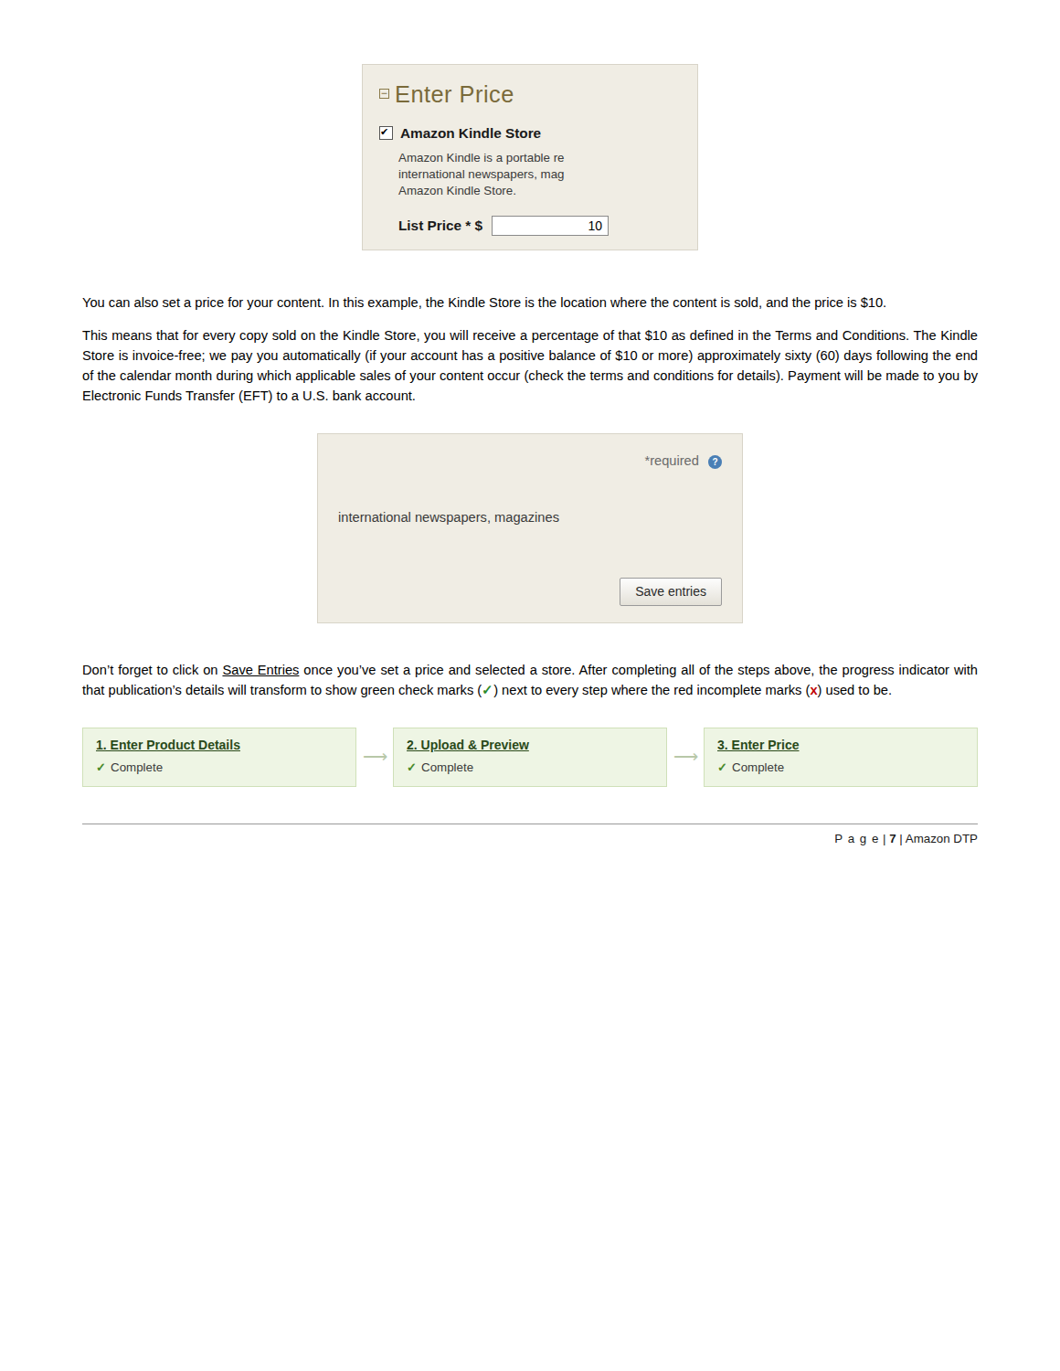−Enter Price
Amazon Kindle Store
Amazon Kindle is a portable re
international newspapers, mag
Amazon Kindle Store.
List Price * $
10
You can also set a price for your content. In this example, the Kindle Store is the location where the content is sold, and the price is $10.
This means that for every copy sold on the Kindle Store, you will receive a percentage of that $10 as defined in the Terms and Conditions. The Kindle Store is invoice-free; we pay you automatically (if your account has a positive balance of $10 or more) approximately sixty (60) days following the end of the calendar month during which applicable sales of your content occur (check the terms and conditions for details). Payment will be made to you by Electronic Funds Transfer (EFT) to a U.S. bank account.
*required ?
international newspapers, magazines
Save entries
Don’t forget to click on Save Entries once you’ve set a price and selected a store. After completing all of the steps above, the progress indicator with that publication’s details will transform to show green check marks (✓) next to every step where the red incomplete marks (x) used to be.
1. Enter Product Details
✓Complete
⟶
2. Upload & Preview
✓Complete
⟶
3. Enter Price
✓Complete
P a g e | 7 | Amazon DTP